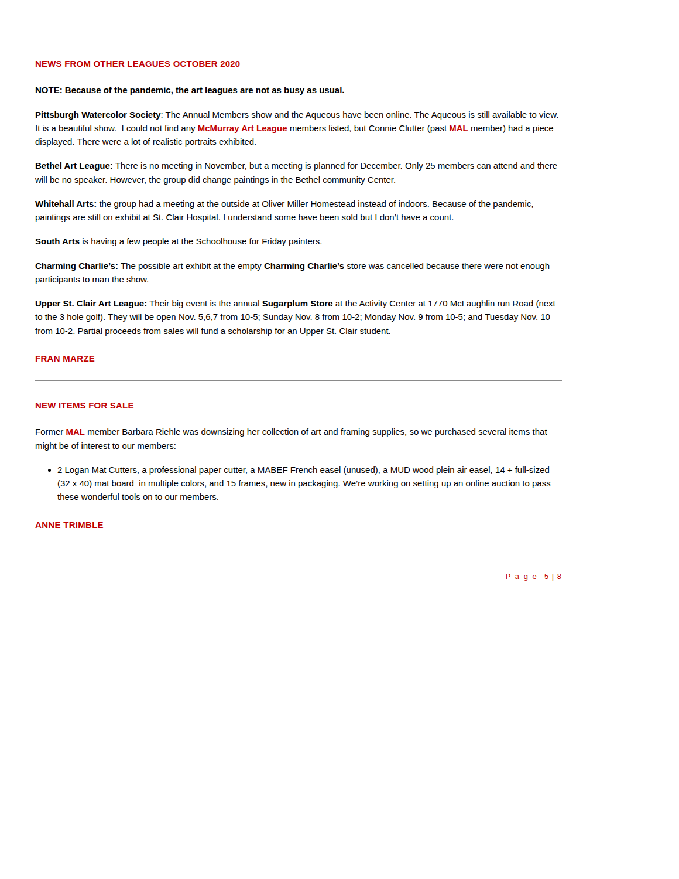NEWS FROM OTHER LEAGUES OCTOBER 2020
NOTE: Because of the pandemic, the art leagues are not as busy as usual.
Pittsburgh Watercolor Society: The Annual Members show and the Aqueous have been online. The Aqueous is still available to view. It is a beautiful show. I could not find any McMurray Art League members listed, but Connie Clutter (past MAL member) had a piece displayed. There were a lot of realistic portraits exhibited.
Bethel Art League: There is no meeting in November, but a meeting is planned for December. Only 25 members can attend and there will be no speaker. However, the group did change paintings in the Bethel community Center.
Whitehall Arts: the group had a meeting at the outside at Oliver Miller Homestead instead of indoors. Because of the pandemic, paintings are still on exhibit at St. Clair Hospital. I understand some have been sold but I don’t have a count.
South Arts is having a few people at the Schoolhouse for Friday painters.
Charming Charlie’s: The possible art exhibit at the empty Charming Charlie’s store was cancelled because there were not enough participants to man the show.
Upper St. Clair Art League: Their big event is the annual Sugarplum Store at the Activity Center at 1770 McLaughlin run Road (next to the 3 hole golf). They will be open Nov. 5,6,7 from 10-5; Sunday Nov. 8 from 10-2; Monday Nov. 9 from 10-5; and Tuesday Nov. 10 from 10-2. Partial proceeds from sales will fund a scholarship for an Upper St. Clair student.
FRAN MARZE
NEW ITEMS FOR SALE
Former MAL member Barbara Riehle was downsizing her collection of art and framing supplies, so we purchased several items that might be of interest to our members:
2 Logan Mat Cutters, a professional paper cutter, a MABEF French easel (unused), a MUD wood plein air easel, 14 + full-sized (32 x 40) mat board in multiple colors, and 15 frames, new in packaging. We’re working on setting up an online auction to pass these wonderful tools on to our members.
ANNE TRIMBLE
P a g e 5 | 8